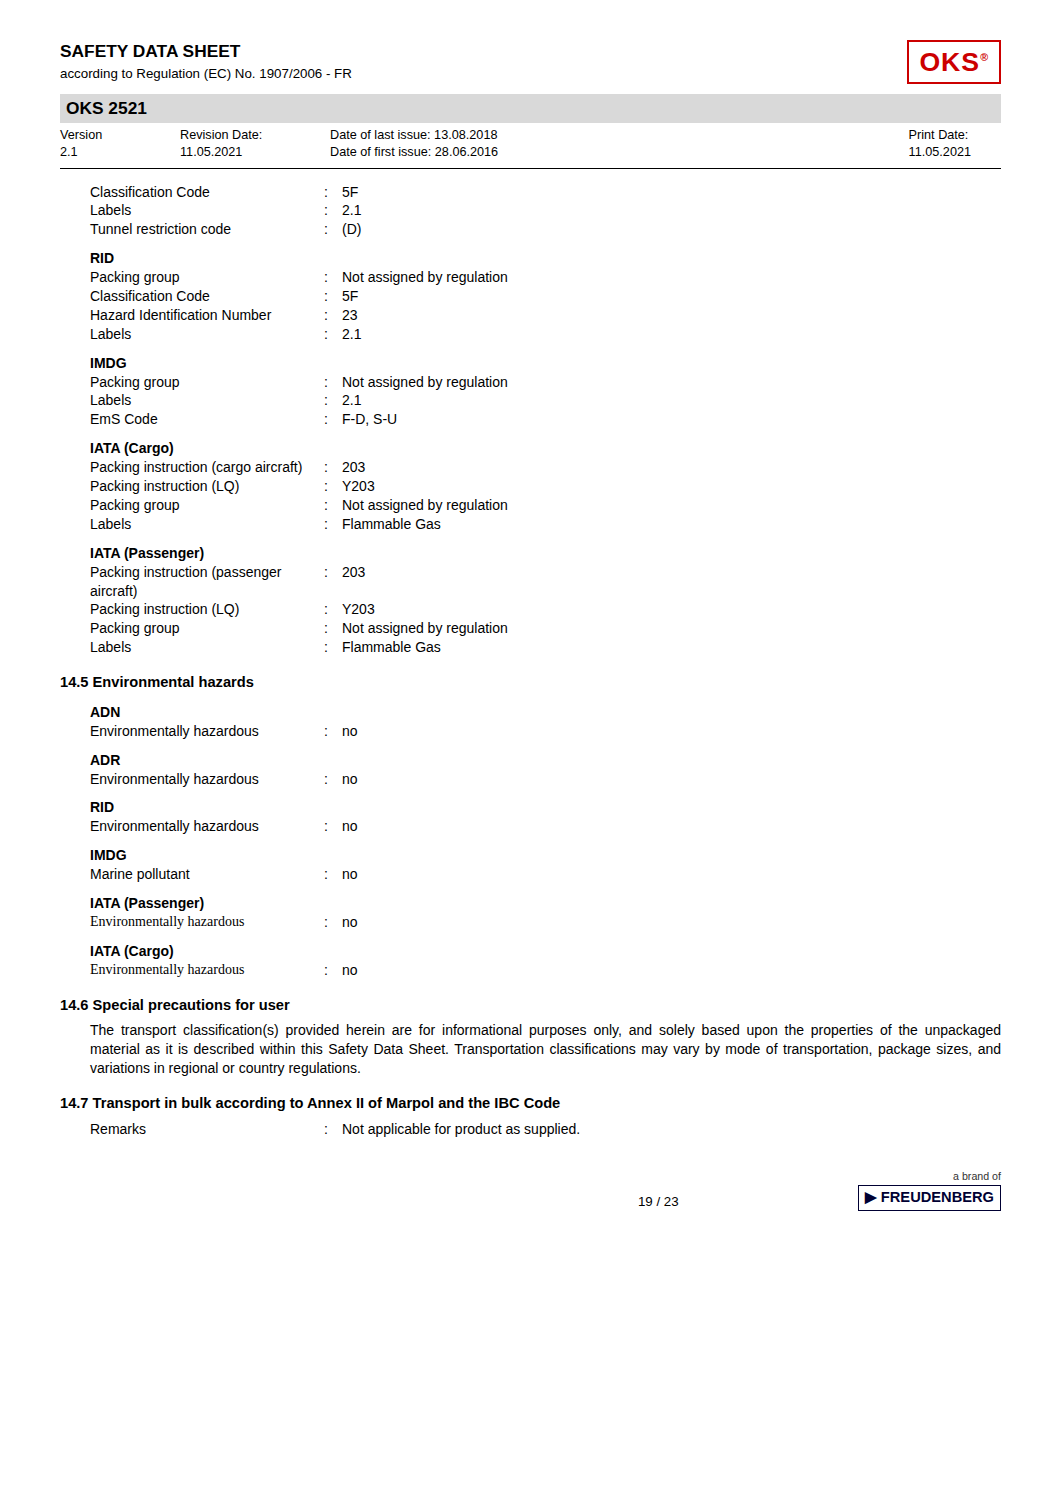SAFETY DATA SHEET
according to Regulation (EC) No. 1907/2006 - FR
OKS®
OKS 2521
Version 2.1
Revision Date: 11.05.2021
Date of last issue: 13.08.2018 Date of first issue: 28.06.2016
Print Date: 11.05.2021
| Classification Code | : | 5F |
| Labels | : | 2.1 |
| Tunnel restriction code | : | (D) |
RID
| Packing group | : | Not assigned by regulation |
| Classification Code | : | 5F |
| Hazard Identification Number | : | 23 |
| Labels | : | 2.1 |
IMDG
| Packing group | : | Not assigned by regulation |
| Labels | : | 2.1 |
| EmS Code | : | F-D, S-U |
IATA (Cargo)
| Packing instruction (cargo aircraft) | : | 203 |
| Packing instruction (LQ) | : | Y203 |
| Packing group | : | Not assigned by regulation |
| Labels | : | Flammable Gas |
IATA (Passenger)
| Packing instruction (passenger aircraft) | : | 203 |
| Packing instruction (LQ) | : | Y203 |
| Packing group | : | Not assigned by regulation |
| Labels | : | Flammable Gas |
14.5 Environmental hazards
ADN
| Environmentally hazardous | : | no |
ADR
| Environmentally hazardous | : | no |
RID
| Environmentally hazardous | : | no |
IMDG
| Marine pollutant | : | no |
IATA (Passenger)
| Environmentally hazardous | : | no |
IATA (Cargo)
| Environmentally hazardous | : | no |
14.6 Special precautions for user
The transport classification(s) provided herein are for informational purposes only, and solely based upon the properties of the unpackaged material as it is described within this Safety Data Sheet. Transportation classifications may vary by mode of transportation, package sizes, and variations in regional or country regulations.
14.7 Transport in bulk according to Annex II of Marpol and the IBC Code
| Remarks | : | Not applicable for product as supplied. |
19 / 23
a brand of
▶ FREUDENBERG